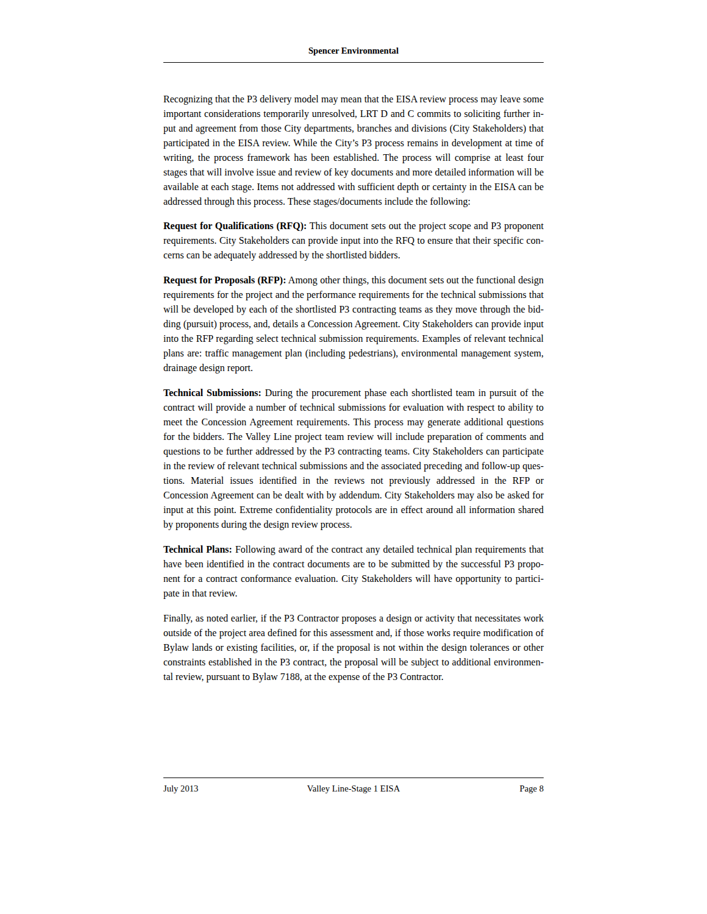Spencer Environmental
Recognizing that the P3 delivery model may mean that the EISA review process may leave some important considerations temporarily unresolved, LRT D and C commits to soliciting further input and agreement from those City departments, branches and divisions (City Stakeholders) that participated in the EISA review. While the City’s P3 process remains in development at time of writing, the process framework has been established. The process will comprise at least four stages that will involve issue and review of key documents and more detailed information will be available at each stage. Items not addressed with sufficient depth or certainty in the EISA can be addressed through this process. These stages/documents include the following:
Request for Qualifications (RFQ): This document sets out the project scope and P3 proponent requirements. City Stakeholders can provide input into the RFQ to ensure that their specific concerns can be adequately addressed by the shortlisted bidders.
Request for Proposals (RFP): Among other things, this document sets out the functional design requirements for the project and the performance requirements for the technical submissions that will be developed by each of the shortlisted P3 contracting teams as they move through the bidding (pursuit) process, and, details a Concession Agreement. City Stakeholders can provide input into the RFP regarding select technical submission requirements. Examples of relevant technical plans are: traffic management plan (including pedestrians), environmental management system, drainage design report.
Technical Submissions: During the procurement phase each shortlisted team in pursuit of the contract will provide a number of technical submissions for evaluation with respect to ability to meet the Concession Agreement requirements. This process may generate additional questions for the bidders. The Valley Line project team review will include preparation of comments and questions to be further addressed by the P3 contracting teams. City Stakeholders can participate in the review of relevant technical submissions and the associated preceding and follow-up questions. Material issues identified in the reviews not previously addressed in the RFP or Concession Agreement can be dealt with by addendum. City Stakeholders may also be asked for input at this point. Extreme confidentiality protocols are in effect around all information shared by proponents during the design review process.
Technical Plans: Following award of the contract any detailed technical plan requirements that have been identified in the contract documents are to be submitted by the successful P3 proponent for a contract conformance evaluation. City Stakeholders will have opportunity to participate in that review.
Finally, as noted earlier, if the P3 Contractor proposes a design or activity that necessitates work outside of the project area defined for this assessment and, if those works require modification of Bylaw lands or existing facilities, or, if the proposal is not within the design tolerances or other constraints established in the P3 contract, the proposal will be subject to additional environmental review, pursuant to Bylaw 7188, at the expense of the P3 Contractor.
July 2013
Valley Line-Stage 1 EISA
Page 8